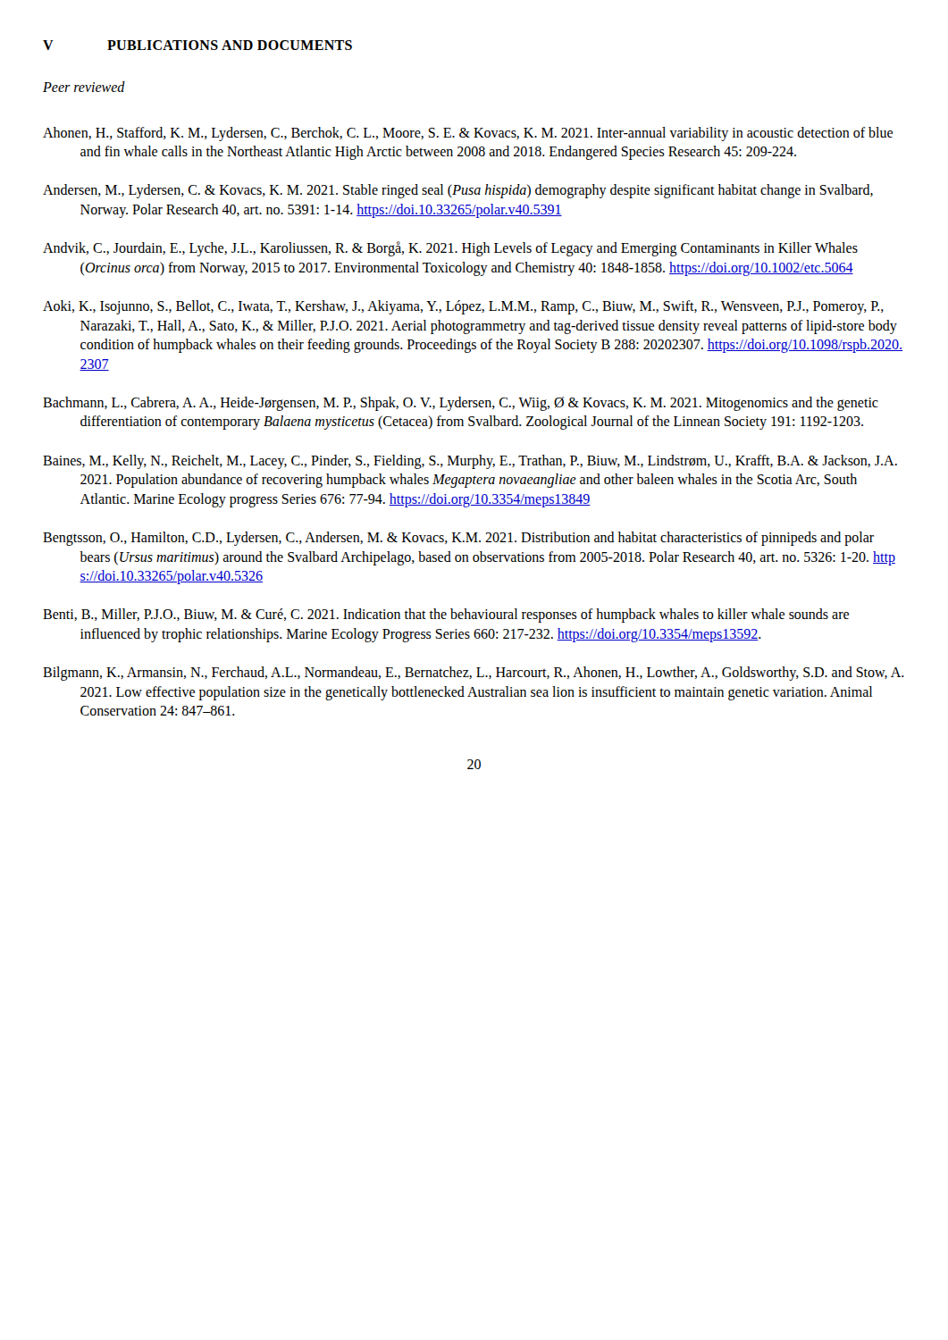VPUBLICATIONS AND DOCUMENTS
Peer reviewed
Ahonen, H., Stafford, K. M., Lydersen, C., Berchok, C. L., Moore, S. E. & Kovacs, K. M. 2021. Inter-annual variability in acoustic detection of blue and fin whale calls in the Northeast Atlantic High Arctic between 2008 and 2018. Endangered Species Research 45: 209-224.
Andersen, M., Lydersen, C. & Kovacs, K. M. 2021. Stable ringed seal (Pusa hispida) demography despite significant habitat change in Svalbard, Norway. Polar Research 40, art. no. 5391: 1-14. https://doi.10.33265/polar.v40.5391
Andvik, C., Jourdain, E., Lyche, J.L., Karoliussen, R. & Borgå, K. 2021. High Levels of Legacy and Emerging Contaminants in Killer Whales (Orcinus orca) from Norway, 2015 to 2017. Environmental Toxicology and Chemistry 40: 1848-1858. https://doi.org/10.1002/etc.5064
Aoki, K., Isojunno, S., Bellot, C., Iwata, T., Kershaw, J., Akiyama, Y., López, L.M.M., Ramp, C., Biuw, M., Swift, R., Wensveen, P.J., Pomeroy, P., Narazaki, T., Hall, A., Sato, K., & Miller, P.J.O. 2021. Aerial photogrammetry and tag-derived tissue density reveal patterns of lipid-store body condition of humpback whales on their feeding grounds. Proceedings of the Royal Society B 288: 20202307. https://doi.org/10.1098/rspb.2020.2307
Bachmann, L., Cabrera, A. A., Heide-Jørgensen, M. P., Shpak, O. V., Lydersen, C., Wiig, Ø & Kovacs, K. M. 2021. Mitogenomics and the genetic differentiation of contemporary Balaena mysticetus (Cetacea) from Svalbard. Zoological Journal of the Linnean Society 191: 1192-1203.
Baines, M., Kelly, N., Reichelt, M., Lacey, C., Pinder, S., Fielding, S., Murphy, E., Trathan, P., Biuw, M., Lindstrøm, U., Krafft, B.A. & Jackson, J.A. 2021. Population abundance of recovering humpback whales Megaptera novaeangliae and other baleen whales in the Scotia Arc, South Atlantic. Marine Ecology progress Series 676: 77-94. https://doi.org/10.3354/meps13849
Bengtsson, O., Hamilton, C.D., Lydersen, C., Andersen, M. & Kovacs, K.M. 2021. Distribution and habitat characteristics of pinnipeds and polar bears (Ursus maritimus) around the Svalbard Archipelago, based on observations from 2005-2018. Polar Research 40, art. no. 5326: 1-20. https://doi.10.33265/polar.v40.5326
Benti, B., Miller, P.J.O., Biuw, M. & Curé, C. 2021. Indication that the behavioural responses of humpback whales to killer whale sounds are influenced by trophic relationships. Marine Ecology Progress Series 660: 217-232. https://doi.org/10.3354/meps13592.
Bilgmann, K., Armansin, N., Ferchaud, A.L., Normandeau, E., Bernatchez, L., Harcourt, R., Ahonen, H., Lowther, A., Goldsworthy, S.D. and Stow, A. 2021. Low effective population size in the genetically bottlenecked Australian sea lion is insufficient to maintain genetic variation. Animal Conservation 24: 847–861.
20